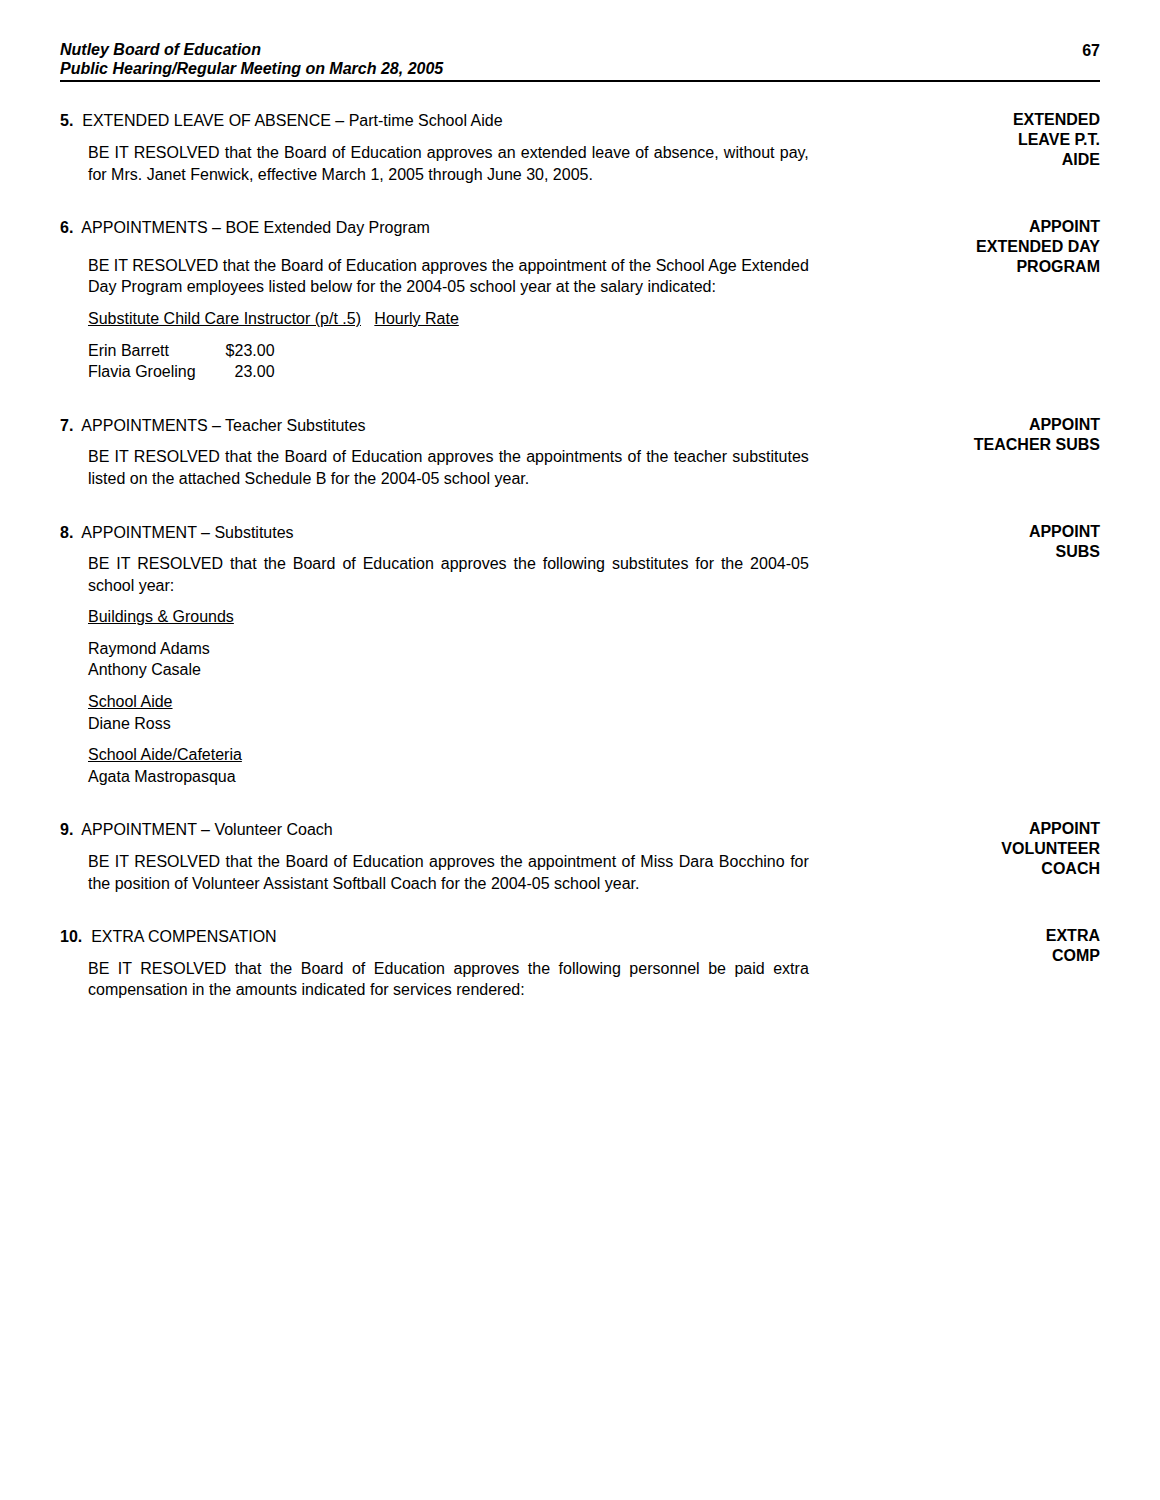Nutley Board of Education
Public Hearing/Regular Meeting on March 28, 2005
67
5. EXTENDED LEAVE OF ABSENCE – Part-time School Aide
BE IT RESOLVED that the Board of Education approves an extended leave of absence, without pay, for Mrs. Janet Fenwick, effective March 1, 2005 through June 30, 2005.
Extended
Leave P.T.
Aide
6. APPOINTMENTS – BOE Extended Day Program
BE IT RESOLVED that the Board of Education approves the appointment of the School Age Extended Day Program employees listed below for the 2004-05 school year at the salary indicated:
Substitute Child Care Instructor (p/t .5) Hourly Rate
| Erin Barrett | $23.00 |
| Flavia Groeling | 23.00 |
Appoint
Extended Day
Program
7. APPOINTMENTS – Teacher Substitutes
BE IT RESOLVED that the Board of Education approves the appointments of the teacher substitutes listed on the attached Schedule B for the 2004-05 school year.
Appoint
Teacher Subs
8. APPOINTMENT – Substitutes
BE IT RESOLVED that the Board of Education approves the following substitutes for the 2004-05 school year:
Buildings & Grounds
Raymond Adams
Anthony Casale
School Aide Diane Ross
School Aide/Cafeteria Agata Mastropasqua
Appoint
Subs
9. APPOINTMENT – Volunteer Coach
BE IT RESOLVED that the Board of Education approves the appointment of Miss Dara Bocchino for the position of Volunteer Assistant Softball Coach for the 2004-05 school year.
Appoint
Volunteer
Coach
10. EXTRA COMPENSATION
BE IT RESOLVED that the Board of Education approves the following personnel be paid extra compensation in the amounts indicated for services rendered:
Extra
Comp